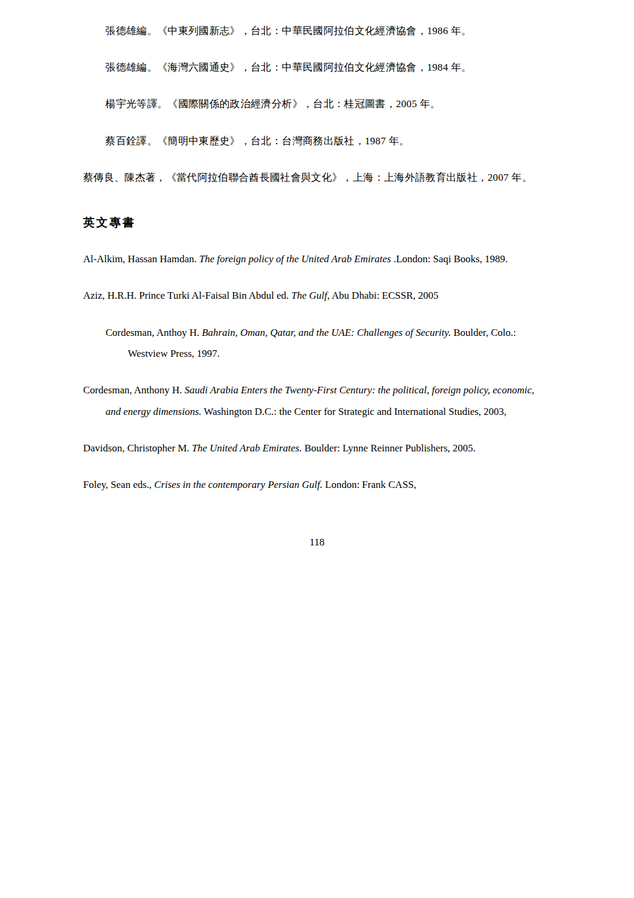張德雄編。《中東列國新志》，台北：中華民國阿拉伯文化經濟協會，1986 年。
張德雄編。《海灣六國通史》，台北：中華民國阿拉伯文化經濟協會，1984 年。
楊宇光等譯。《國際關係的政治經濟分析》，台北：桂冠圖書，2005 年。
蔡百銓譯。《簡明中東歷史》，台北：台灣商務出版社，1987 年。
蔡傳良、陳杰著，《當代阿拉伯聯合酋長國社會與文化》，上海：上海外語教育出版社，2007 年。
英文專書
Al-Alkim, Hassan Hamdan. The foreign policy of the United Arab Emirates .London: Saqi Books, 1989.
Aziz, H.R.H. Prince Turki Al-Faisal Bin Abdul ed. The Gulf, Abu Dhabi: ECSSR, 2005
Cordesman, Anthoy H. Bahrain, Oman, Qatar, and the UAE: Challenges of Security. Boulder, Colo.: Westview Press, 1997.
Cordesman, Anthony H. Saudi Arabia Enters the Twenty-First Century: the political, foreign policy, economic, and energy dimensions. Washington D.C.: the Center for Strategic and International Studies, 2003,
Davidson, Christopher M. The United Arab Emirates. Boulder: Lynne Reinner Publishers, 2005.
Foley, Sean eds., Crises in the contemporary Persian Gulf. London: Frank CASS,
118